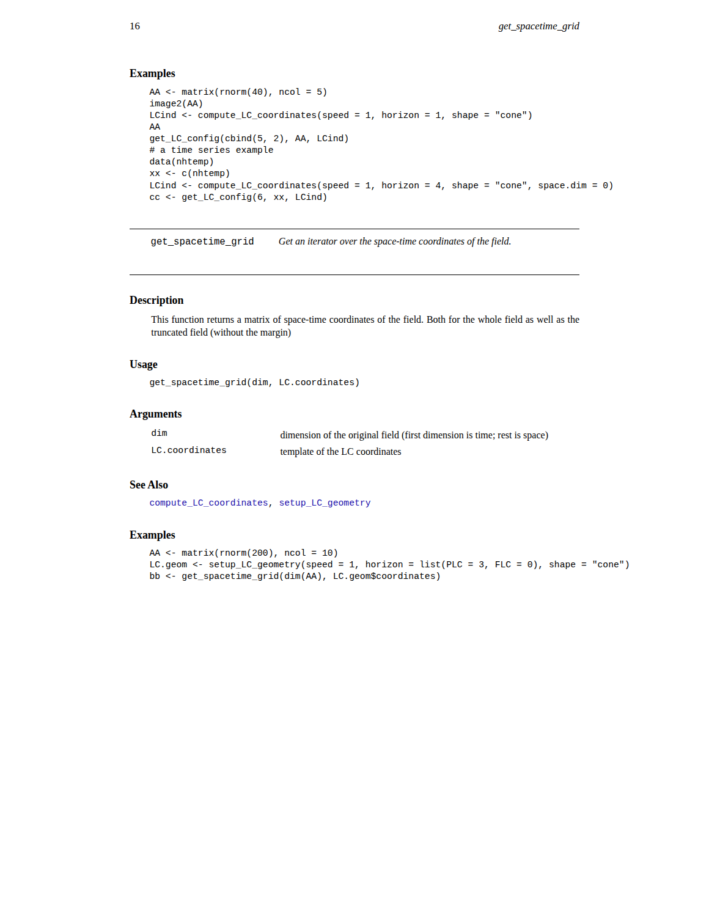16 get_spacetime_grid
Examples
AA <- matrix(rnorm(40), ncol = 5)
image2(AA)
LCind <- compute_LC_coordinates(speed = 1, horizon = 1, shape = "cone")
AA
get_LC_config(cbind(5, 2), AA, LCind)
# a time series example
data(nhtemp)
xx <- c(nhtemp)
LCind <- compute_LC_coordinates(speed = 1, horizon = 4, shape = "cone", space.dim = 0)
cc <- get_LC_config(6, xx, LCind)
get_spacetime_grid Get an iterator over the space-time coordinates of the field.
Description
This function returns a matrix of space-time coordinates of the field. Both for the whole field as well as the truncated field (without the margin)
Usage
get_spacetime_grid(dim, LC.coordinates)
Arguments
dim
dimension of the original field (first dimension is time; rest is space)
LC.coordinates
template of the LC coordinates
See Also
compute_LC_coordinates, setup_LC_geometry
Examples
AA <- matrix(rnorm(200), ncol = 10)
LC.geom <- setup_LC_geometry(speed = 1, horizon = list(PLC = 3, FLC = 0), shape = "cone")
bb <- get_spacetime_grid(dim(AA), LC.geom$coordinates)